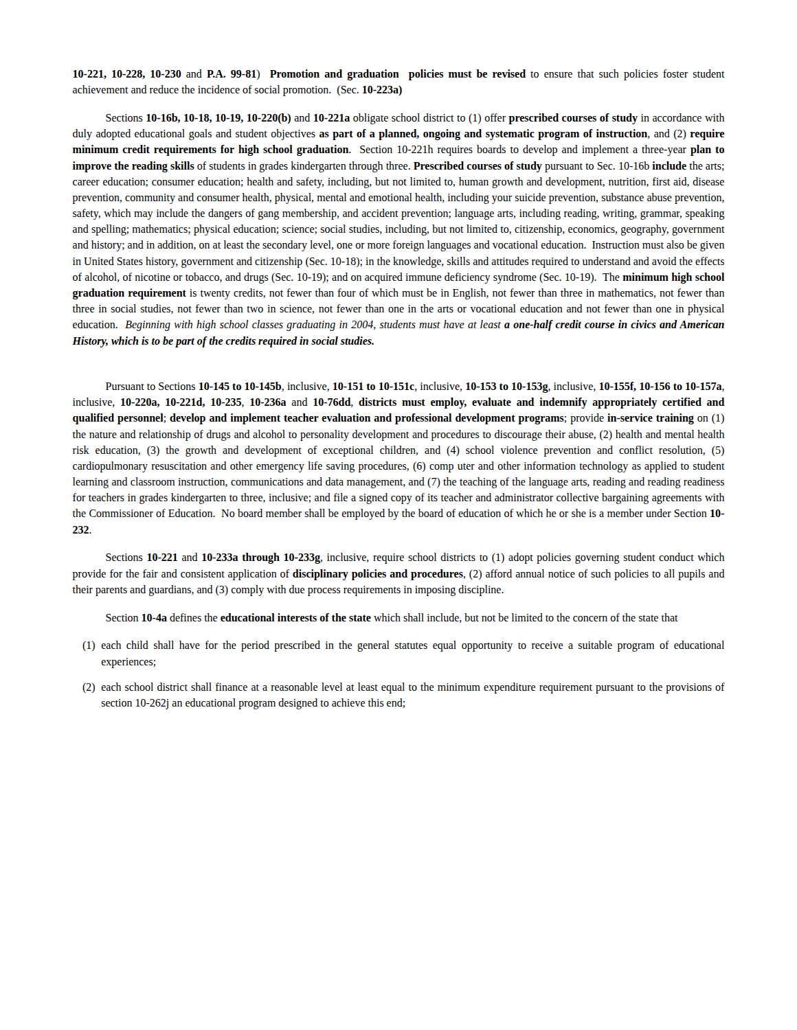10-221, 10-228, 10-230 and P.A. 99-81) Promotion and graduation policies must be revised to ensure that such policies foster student achievement and reduce the incidence of social promotion. (Sec. 10-223a)
Sections 10-16b, 10-18, 10-19, 10-220(b) and 10-221a obligate school district to (1) offer prescribed courses of study in accordance with duly adopted educational goals and student objectives as part of a planned, ongoing and systematic program of instruction, and (2) require minimum credit requirements for high school graduation. Section 10-221h requires boards to develop and implement a three-year plan to improve the reading skills of students in grades kindergarten through three. Prescribed courses of study pursuant to Sec. 10-16b include the arts; career education; consumer education; health and safety, including, but not limited to, human growth and development, nutrition, first aid, disease prevention, community and consumer health, physical, mental and emotional health, including your suicide prevention, substance abuse prevention, safety, which may include the dangers of gang membership, and accident prevention; language arts, including reading, writing, grammar, speaking and spelling; mathematics; physical education; science; social studies, including, but not limited to, citizenship, economics, geography, government and history; and in addition, on at least the secondary level, one or more foreign languages and vocational education. Instruction must also be given in United States history, government and citizenship (Sec. 10-18); in the knowledge, skills and attitudes required to understand and avoid the effects of alcohol, of nicotine or tobacco, and drugs (Sec. 10-19); and on acquired immune deficiency syndrome (Sec. 10-19). The minimum high school graduation requirement is twenty credits, not fewer than four of which must be in English, not fewer than three in mathematics, not fewer than three in social studies, not fewer than two in science, not fewer than one in the arts or vocational education and not fewer than one in physical education. Beginning with high school classes graduating in 2004, students must have at least a one-half credit course in civics and American History, which is to be part of the credits required in social studies.
Pursuant to Sections 10-145 to 10-145b, inclusive, 10-151 to 10-151c, inclusive, 10-153 to 10-153g, inclusive, 10-155f, 10-156 to 10-157a, inclusive, 10-220a, 10-221d, 10-235, 10-236a and 10-76dd, districts must employ, evaluate and indemnify appropriately certified and qualified personnel; develop and implement teacher evaluation and professional development programs; provide in-service training on (1) the nature and relationship of drugs and alcohol to personality development and procedures to discourage their abuse, (2) health and mental health risk education, (3) the growth and development of exceptional children, and (4) school violence prevention and conflict resolution, (5) cardiopulmonary resuscitation and other emergency life saving procedures, (6) comp uter and other information technology as applied to student learning and classroom instruction, communications and data management, and (7) the teaching of the language arts, reading and reading readiness for teachers in grades kindergarten to three, inclusive; and file a signed copy of its teacher and administrator collective bargaining agreements with the Commissioner of Education. No board member shall be employed by the board of education of which he or she is a member under Section 10-232.
Sections 10-221 and 10-233a through 10-233g, inclusive, require school districts to (1) adopt policies governing student conduct which provide for the fair and consistent application of disciplinary policies and procedures, (2) afford annual notice of such policies to all pupils and their parents and guardians, and (3) comply with due process requirements in imposing discipline.
Section 10-4a defines the educational interests of the state which shall include, but not be limited to the concern of the state that
(1) each child shall have for the period prescribed in the general statutes equal opportunity to receive a suitable program of educational experiences;
(2) each school district shall finance at a reasonable level at least equal to the minimum expenditure requirement pursuant to the provisions of section 10-262j an educational program designed to achieve this end;